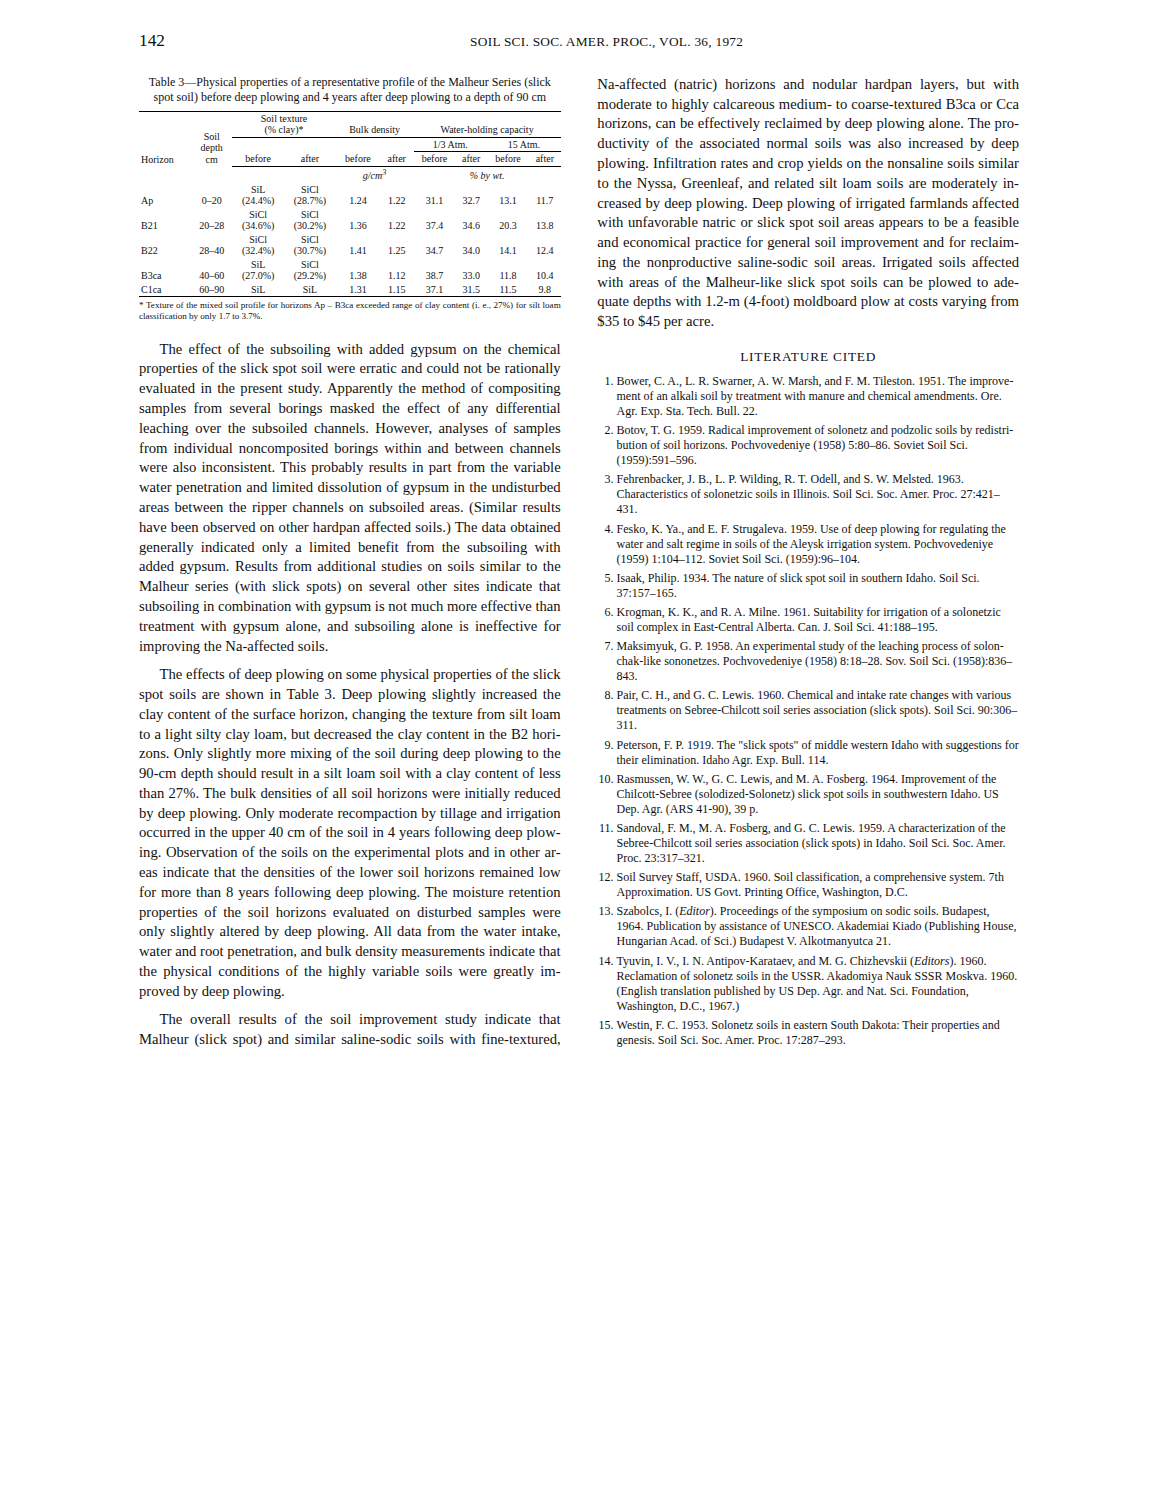142
SOIL SCI. SOC. AMER. PROC., VOL. 36, 1972
Table 3—Physical properties of a representative profile of the Malheur Series (slick spot soil) before deep plowing and 4 years after deep plowing to a depth of 90 cm
| Horizon | Soil depth cm | Soil texture (% clay)* | Bulk density | Water-holding capacity |
| --- | --- | --- | --- | --- |
| | | 1/3 Atm. | 15 Atm. |
| before | after | before | after | before | after | before | after |
| | g/cm 3 | % by wt. |
| Ap | 0–20 | SiL (24.4%) | SiCl (28.7%) | 1.24 | 1.22 | 31.1 | 32.7 | 13.1 | 11.7 |
| B21 | 20–28 | SiCl (34.6%) | SiCl (30.2%) | 1.36 | 1.22 | 37.4 | 34.6 | 20.3 | 13.8 |
| B22 | 28–40 | SiCl (32.4%) | SiCl (30.7%) | 1.41 | 1.25 | 34.7 | 34.0 | 14.1 | 12.4 |
| B3ca | 40–60 | SiL (27.0%) | SiCl (29.2%) | 1.38 | 1.12 | 38.7 | 33.0 | 11.8 | 10.4 |
| C1ca | 60–90 | SiL | SiL | 1.31 | 1.15 | 37.1 | 31.5 | 11.5 | 9.8 |
* Texture of the mixed soil profile for horizons Ap – B3ca exceeded range of clay content (i. e., 27%) for silt loam classification by only 1.7 to 3.7%.
The effect of the subsoiling with added gypsum on the chemical properties of the slick spot soil were erratic and could not be rationally evaluated in the present study. Apparently the method of compositing samples from several borings masked the effect of any differential leaching over the subsoiled channels. However, analyses of samples from individual noncomposited borings within and between channels were also inconsistent. This probably results in part from the variable water penetration and limited dissolution of gypsum in the undisturbed areas between the ripper channels on subsoiled areas. (Similar results have been observed on other hardpan affected soils.) The data obtained generally indicated only a limited benefit from the subsoiling with added gypsum. Results from additional studies on soils similar to the Malheur series (with slick spots) on several other sites indicate that subsoiling in combination with gypsum is not much more effective than treatment with gypsum alone, and subsoiling alone is ineffective for improving the Na-affected soils.
The effects of deep plowing on some physical properties of the slick spot soils are shown in Table 3. Deep plowing slightly increased the clay content of the surface horizon, changing the texture from silt loam to a light silty clay loam, but decreased the clay content in the B2 horizons. Only slightly more mixing of the soil during deep plowing to the 90-cm depth should result in a silt loam soil with a clay content of less than 27%. The bulk densities of all soil horizons were initially reduced by deep plowing. Only moderate recompaction by tillage and irrigation occurred in the upper 40 cm of the soil in 4 years following deep plowing. Observation of the soils on the experimental plots and in other areas indicate that the densities of the lower soil horizons remained low for more than 8 years following deep plowing. The moisture retention properties of the soil horizons evaluated on disturbed samples were only slightly altered by deep plowing. All data from the water intake, water and root penetration, and bulk density measurements indicate that the physical conditions of the highly variable soils were greatly improved by deep plowing.
The overall results of the soil improvement study indicate that Malheur (slick spot) and similar saline-sodic soils with fine-textured, Na-affected (natric) horizons and nodular hardpan layers, but with moderate to highly calcareous medium- to coarse-textured B3ca or Cca horizons, can be effectively reclaimed by deep plowing alone. The productivity of the associated normal soils was also increased by deep plowing. Infiltration rates and crop yields on the nonsaline soils similar to the Nyssa, Greenleaf, and related silt loam soils are moderately increased by deep plowing. Deep plowing of irrigated farmlands affected with unfavorable natric or slick spot soil areas appears to be a feasible and economical practice for general soil improvement and for reclaiming the nonproductive saline-sodic soil areas. Irrigated soils affected with areas of the Malheur-like slick spot soils can be plowed to adequate depths with 1.2-m (4-foot) moldboard plow at costs varying from $35 to $45 per acre.
LITERATURE CITED
Bower, C. A., L. R. Swarner, A. W. Marsh, and F. M. Tileston. 1951. The improvement of an alkali soil by treatment with manure and chemical amendments. Ore. Agr. Exp. Sta. Tech. Bull. 22.
Botov, T. G. 1959. Radical improvement of solonetz and podzolic soils by redistribution of soil horizons. Pochvovedeniye (1958) 5:80–86. Soviet Soil Sci. (1959):591–596.
Fehrenbacker, J. B., L. P. Wilding, R. T. Odell, and S. W. Melsted. 1963. Characteristics of solonetzic soils in Illinois. Soil Sci. Soc. Amer. Proc. 27:421–431.
Fesko, K. Ya., and E. F. Strugaleva. 1959. Use of deep plowing for regulating the water and salt regime in soils of the Aleysk irrigation system. Pochvovedeniye (1959) 1:104–112. Soviet Soil Sci. (1959):96–104.
Isaak, Philip. 1934. The nature of slick spot soil in southern Idaho. Soil Sci. 37:157–165.
Krogman, K. K., and R. A. Milne. 1961. Suitability for irrigation of a solonetzic soil complex in East-Central Alberta. Can. J. Soil Sci. 41:188–195.
Maksimyuk, G. P. 1958. An experimental study of the leaching process of solonchak-like sononetzes. Pochvovedeniye (1958) 8:18–28. Sov. Soil Sci. (1958):836–843.
Pair, C. H., and G. C. Lewis. 1960. Chemical and intake rate changes with various treatments on Sebree-Chilcott soil series association (slick spots). Soil Sci. 90:306–311.
Peterson, F. P. 1919. The "slick spots" of middle western Idaho with suggestions for their elimination. Idaho Agr. Exp. Bull. 114.
Rasmussen, W. W., G. C. Lewis, and M. A. Fosberg. 1964. Improvement of the Chilcott-Sebree (solodized-Solonetz) slick spot soils in southwestern Idaho. US Dep. Agr. (ARS 41-90), 39 p.
Sandoval, F. M., M. A. Fosberg, and G. C. Lewis. 1959. A characterization of the Sebree-Chilcott soil series association (slick spots) in Idaho. Soil Sci. Soc. Amer. Proc. 23:317–321.
Soil Survey Staff, USDA. 1960. Soil classification, a comprehensive system. 7th Approximation. US Govt. Printing Office, Washington, D.C.
Szabolcs, I. (Editor). Proceedings of the symposium on sodic soils. Budapest, 1964. Publication by assistance of UNESCO. Akademiai Kiado (Publishing House, Hungarian Acad. of Sci.) Budapest V. Alkotmanyutca 21.
Tyuvin, I. V., I. N. Antipov-Karataev, and M. G. Chizhevskii (Editors). 1960. Reclamation of solonetz soils in the USSR. Akadomiya Nauk SSSR Moskva. 1960. (English translation published by US Dep. Agr. and Nat. Sci. Foundation, Washington, D.C., 1967.)
Westin, F. C. 1953. Solonetz soils in eastern South Dakota: Their properties and genesis. Soil Sci. Soc. Amer. Proc. 17:287–293.